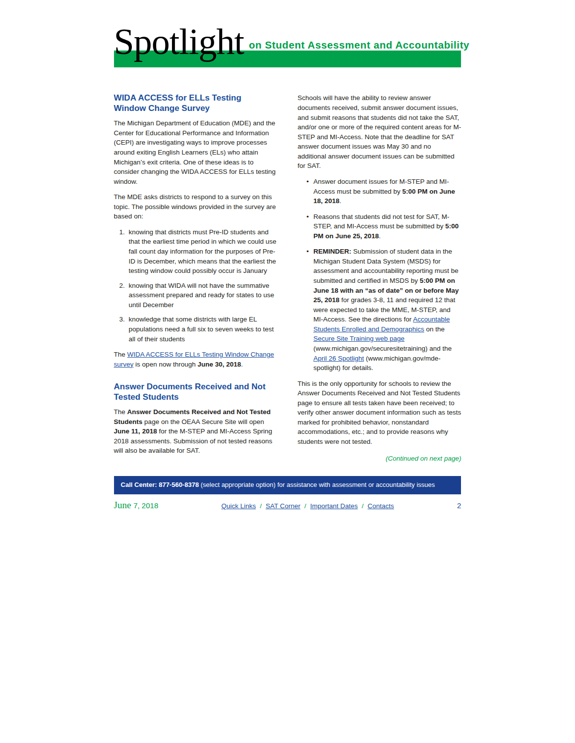Spotlight
on Student Assessment and Accountability
WIDA ACCESS for ELLs Testing
Window Change Survey
The Michigan Department of Education (MDE) and the Center for Educational Performance and Information (CEPI) are investigating ways to improve processes around exiting English Learners (ELs) who attain Michigan’s exit criteria. One of these ideas is to consider changing the WIDA ACCESS for ELLs testing window.
The MDE asks districts to respond to a survey on this topic. The possible windows provided in the survey are based on:
knowing that districts must Pre-ID students and that the earliest time period in which we could use fall count day information for the purposes of Pre-ID is December, which means that the earliest the testing window could possibly occur is January
knowing that WIDA will not have the summative assessment prepared and ready for states to use until December
knowledge that some districts with large EL populations need a full six to seven weeks to test all of their students
The WIDA ACCESS for ELLs Testing Window Change survey is open now through June 30, 2018.
Answer Documents Received and Not Tested Students
The Answer Documents Received and Not Tested Students page on the OEAA Secure Site will open June 11, 2018 for the M-STEP and MI-Access Spring 2018 assessments. Submission of not tested reasons will also be available for SAT.
Schools will have the ability to review answer documents received, submit answer document issues, and submit reasons that students did not take the SAT, and/or one or more of the required content areas for M-STEP and MI-Access. Note that the deadline for SAT answer document issues was May 30 and no additional answer document issues can be submitted for SAT.
Answer document issues for M-STEP and MI-Access must be submitted by 5:00 PM on June 18, 2018.
Reasons that students did not test for SAT, M-STEP, and MI-Access must be submitted by 5:00 PM on June 25, 2018.
REMINDER: Submission of student data in the Michigan Student Data System (MSDS) for assessment and accountability reporting must be submitted and certified in MSDS by 5:00 PM on June 18 with an “as of date” on or before May 25, 2018 for grades 3-8, 11 and required 12 that were expected to take the MME, M-STEP, and MI-Access. See the directions for Accountable Students Enrolled and Demographics on the Secure Site Training web page (www.michigan.gov/securesitetraining) and the April 26 Spotlight (www.michigan.gov/mde-spotlight) for details.
This is the only opportunity for schools to review the Answer Documents Received and Not Tested Students page to ensure all tests taken have been received; to verify other answer document information such as tests marked for prohibited behavior, nonstandard accommodations, etc.; and to provide reasons why students were not tested.
(Continued on next page)
Call Center: 877-560-8378 (select appropriate option) for assistance with assessment or accountability issues
June 7, 2018
Quick Links/SAT Corner/Important Dates/Contacts
2